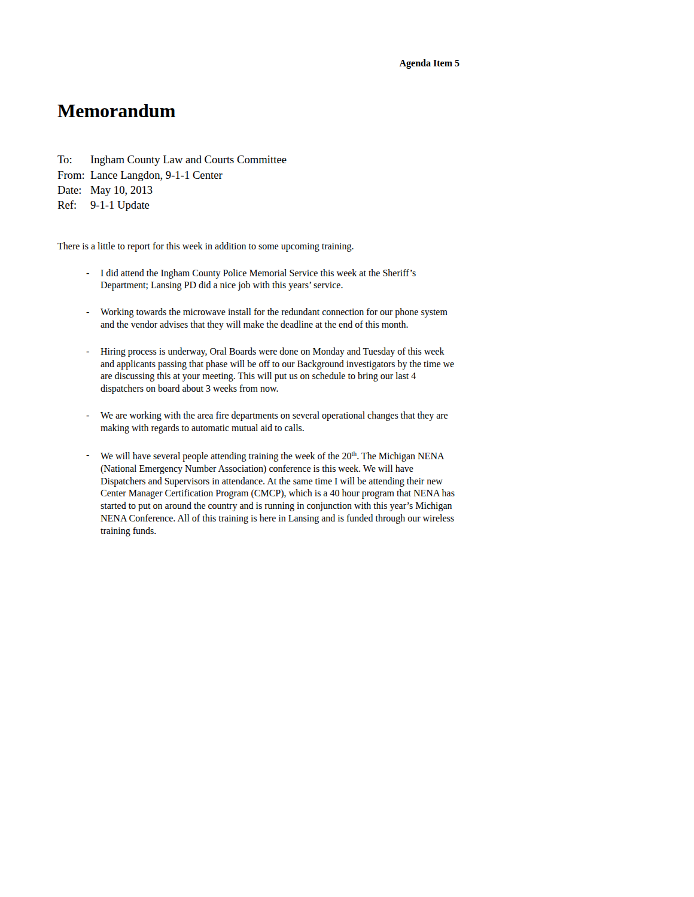Agenda Item 5
Memorandum
| To: | Ingham County Law and Courts Committee |
| From: | Lance Langdon, 9-1-1 Center |
| Date: | May 10, 2013 |
| Ref: | 9-1-1 Update |
There is a little to report for this week in addition to some upcoming training.
I did attend the Ingham County Police Memorial Service this week at the Sheriff’s Department; Lansing PD did a nice job with this years’ service.
Working towards the microwave install for the redundant connection for our phone system and the vendor advises that they will make the deadline at the end of this month.
Hiring process is underway, Oral Boards were done on Monday and Tuesday of this week and applicants passing that phase will be off to our Background investigators by the time we are discussing this at your meeting. This will put us on schedule to bring our last 4 dispatchers on board about 3 weeks from now.
We are working with the area fire departments on several operational changes that they are making with regards to automatic mutual aid to calls.
We will have several people attending training the week of the 20th. The Michigan NENA (National Emergency Number Association) conference is this week. We will have Dispatchers and Supervisors in attendance. At the same time I will be attending their new Center Manager Certification Program (CMCP), which is a 40 hour program that NENA has started to put on around the country and is running in conjunction with this year’s Michigan NENA Conference. All of this training is here in Lansing and is funded through our wireless training funds.